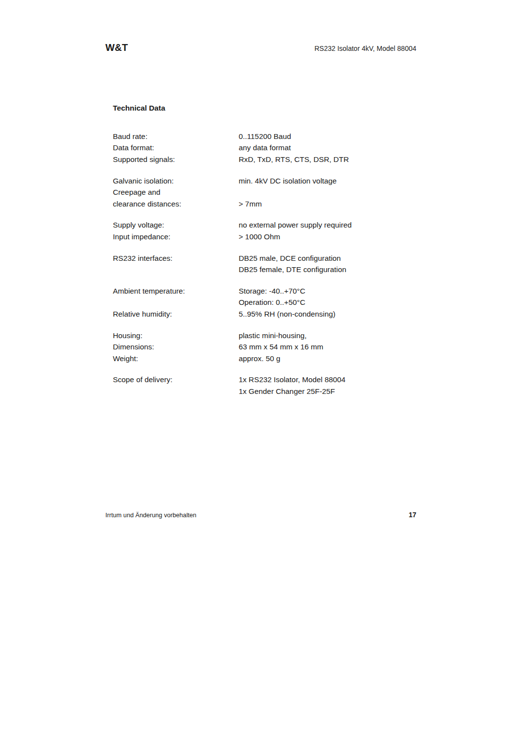W&T
RS232 Isolator 4kV, Model 88004
Technical Data
| Baud rate: | 0..115200 Baud |
| Data format: | any data format |
| Supported signals: | RxD, TxD, RTS, CTS, DSR, DTR |
| Galvanic isolation: | min. 4kV DC isolation voltage |
| Creepage and | |
| clearance distances: | > 7mm |
| Supply voltage: | no external power supply required |
| Input impedance: | > 1000 Ohm |
| RS232 interfaces: | DB25 male, DCE configuration |
| | DB25 female, DTE configuration |
| Ambient temperature: | Storage: -40..+70°C |
| | Operation: 0..+50°C |
| Relative humidity: | 5..95% RH (non-condensing) |
| Housing: | plastic mini-housing, |
| Dimensions: | 63 mm x 54 mm x 16 mm |
| Weight: | approx. 50 g |
| Scope of delivery: | 1x RS232 Isolator, Model 88004 |
| | 1x Gender Changer 25F-25F |
Irrtum und Änderung vorbehalten
17